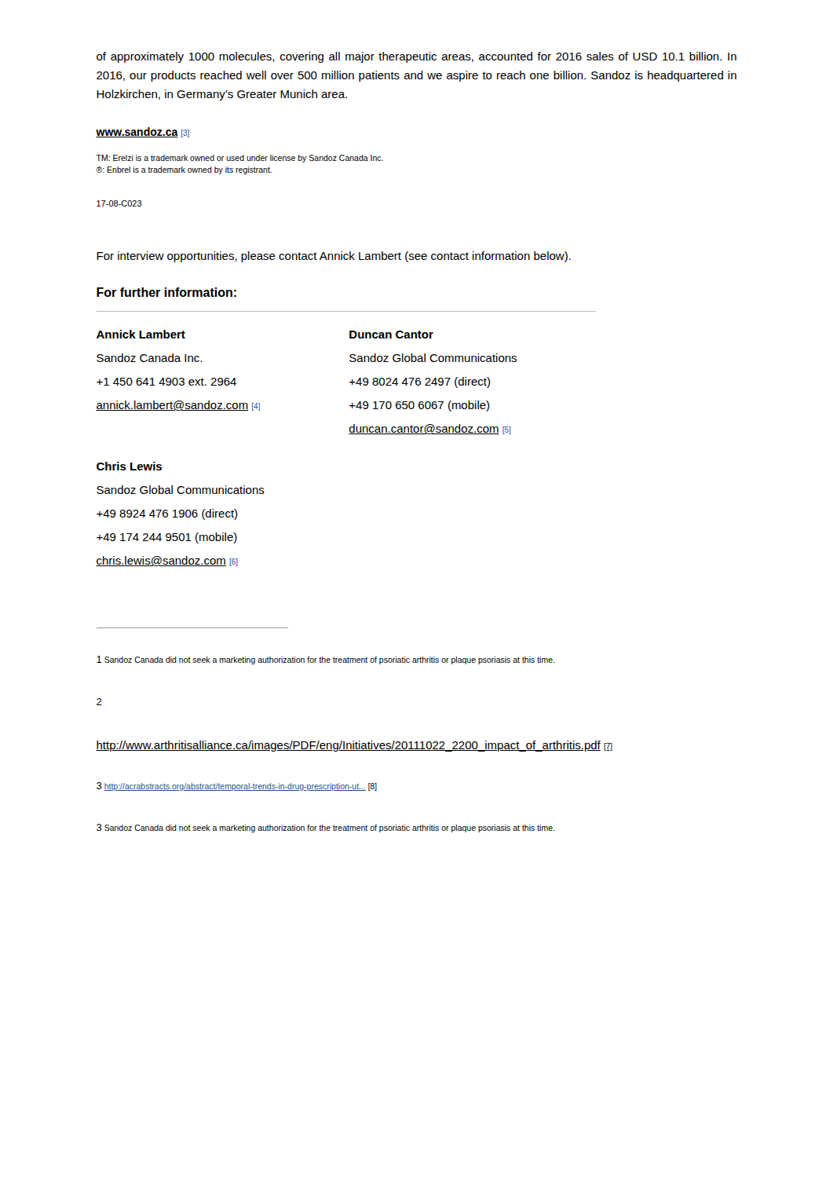of approximately 1000 molecules, covering all major therapeutic areas, accounted for 2016 sales of USD 10.1 billion. In 2016, our products reached well over 500 million patients and we aspire to reach one billion. Sandoz is headquartered in Holzkirchen, in Germany’s Greater Munich area.
www.sandoz.ca [3]
TM: Erelzi is a trademark owned or used under license by Sandoz Canada Inc.
®: Enbrel is a trademark owned by its registrant.
17-08-C023
For interview opportunities, please contact Annick Lambert (see contact information below).
For further information:
| Annick Lambert | Duncan Cantor |
| Sandoz Canada Inc. | Sandoz Global Communications |
| +1 450 641 4903 ext. 2964 | +49 8024 476 2497 (direct) |
| annick.lambert@sandoz.com [4] | +49 170 650 6067 (mobile) |
| | duncan.cantor@sandoz.com [5] |
| Chris Lewis | |
| Sandoz Global Communications | |
| +49 8924 476 1906 (direct) | |
| +49 174 244 9501 (mobile) | |
| chris.lewis@sandoz.com [6] | |
1 Sandoz Canada did not seek a marketing authorization for the treatment of psoriatic arthritis or plaque psoriasis at this time.
2
http://www.arthritisalliance.ca/images/PDF/eng/Initiatives/20111022_2200_impact_of_arthritis.pdf [7]
3 http://acrabstracts.org/abstract/temporal-trends-in-drug-prescription-ut... [8]
3 Sandoz Canada did not seek a marketing authorization for the treatment of psoriatic arthritis or plaque psoriasis at this time.